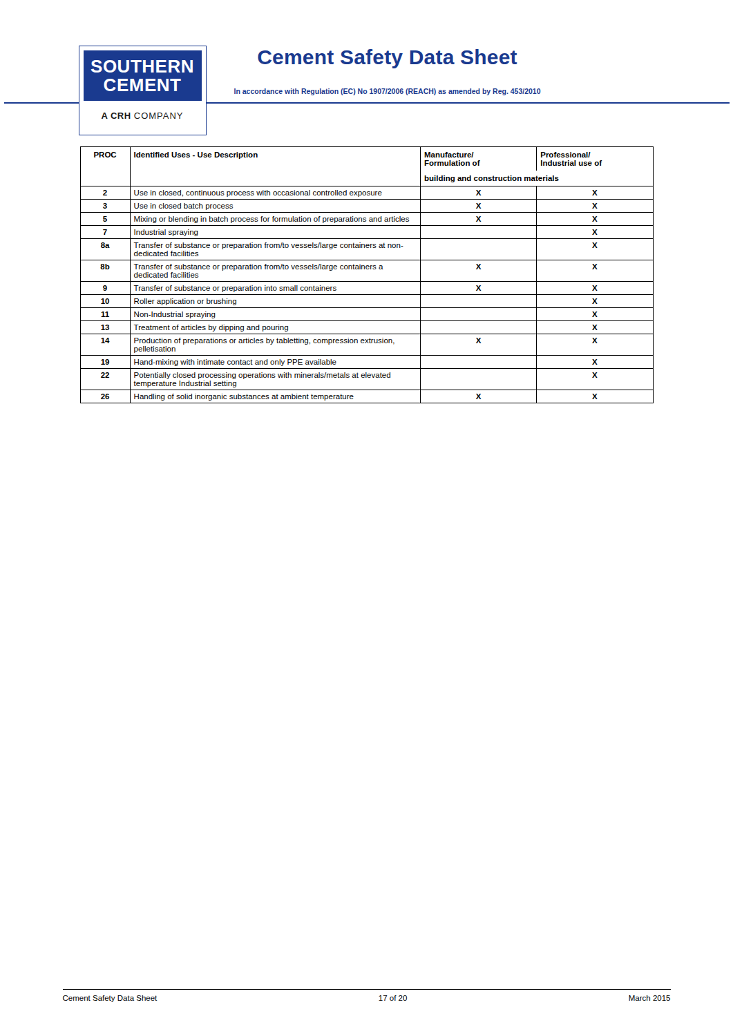SOUTHERN
CEMENT
A CRH COMPANY
Cement Safety Data Sheet
In accordance with Regulation (EC) No 1907/2006 (REACH) as amended by Reg. 453/2010
| PROC | Identified Uses - Use Description | Manufacture/ Formulation of | Professional/ Industrial use of |
| --- | --- | --- | --- |
| building and construction materials |
| 2 | Use in closed, continuous process with occasional controlled exposure | X | X |
| 3 | Use in closed batch process | X | X |
| 5 | Mixing or blending in batch process for formulation of preparations and articles | X | X |
| 7 | Industrial spraying | | X |
| 8a | Transfer of substance or preparation from/to vessels/large containers at non-dedicated facilities | | X |
| 8b | Transfer of substance or preparation from/to vessels/large containers a dedicated facilities | X | X |
| 9 | Transfer of substance or preparation into small containers | X | X |
| 10 | Roller application or brushing | | X |
| 11 | Non-Industrial spraying | | X |
| 13 | Treatment of articles by dipping and pouring | | X |
| 14 | Production of preparations or articles by tabletting, compression extrusion, pelletisation | X | X |
| 19 | Hand-mixing with intimate contact and only PPE available | | X |
| 22 | Potentially closed processing operations with minerals/metals at elevated temperature Industrial setting | | X |
| 26 | Handling of solid inorganic substances at ambient temperature | X | X |
Cement Safety Data Sheet
17 of 20
March 2015